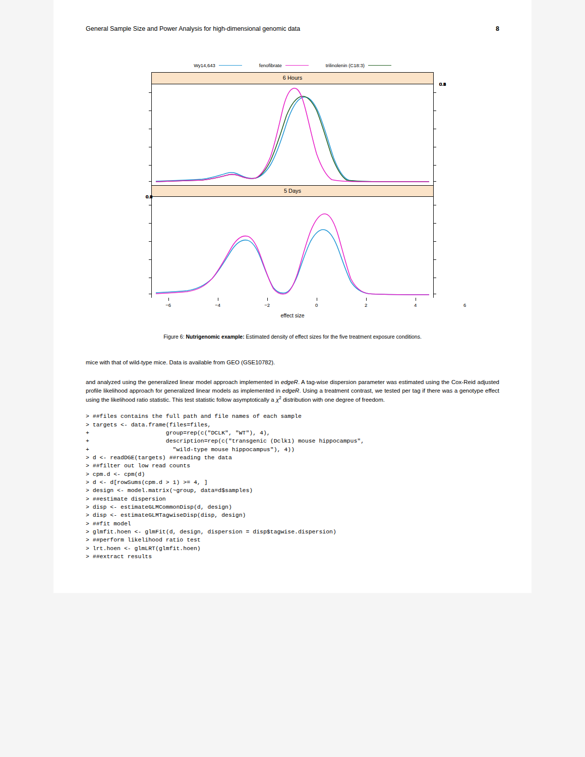General Sample Size and Power Analysis for high-dimensional genomic data 8
Wy14,643
fenofibrate
trilinolenin (C18:3)
6 Hours
0.5 0.4 0.3 0.2 0.1 0.0
5 Days
0.5 0.4 0.3 0.2 0.1 0.0
−6
−4
−2
0
2
4
6
effect size
Figure 6: Nutrigenomic example: Estimated density of effect sizes for the five treatment exposure conditions.
mice with that of wild-type mice. Data is available from GEO (GSE10782).
and analyzed using the generalized linear model approach implemented in edgeR. A tag-wise dispersion parameter was estimated using the Cox-Reid adjusted profile likelihood approach for generalized linear models as implemented in edgeR. Using a treatment contrast, we tested per tag if there was a genotype effect using the likelihood ratio statistic. This test statistic follow asymptotically a χ2 distribution with one degree of freedom.
> ##files contains the full path and file names of each sample
> targets <- data.frame(files=files,
+                      group=rep(c("DCLK", "WT"), 4),
+                      description=rep(c("transgenic (Dclk1) mouse hippocampus",
+                        "wild-type mouse hippocampus"), 4))
> d <- readDGE(targets) ##reading the data
> ##filter out low read counts
> cpm.d <- cpm(d)
> d <- d[rowSums(cpm.d > 1) >= 4, ]
> design <- model.matrix(~group, data=d$samples)
> ##estimate dispersion
> disp <- estimateGLMCommonDisp(d, design)
> disp <- estimateGLMTagwiseDisp(disp, design)
> ##fit model
> glmfit.hoen <- glmFit(d, design, dispersion = disp$tagwise.dispersion)
> ##perform likelihood ratio test
> lrt.hoen <- glmLRT(glmfit.hoen)
> ##extract results